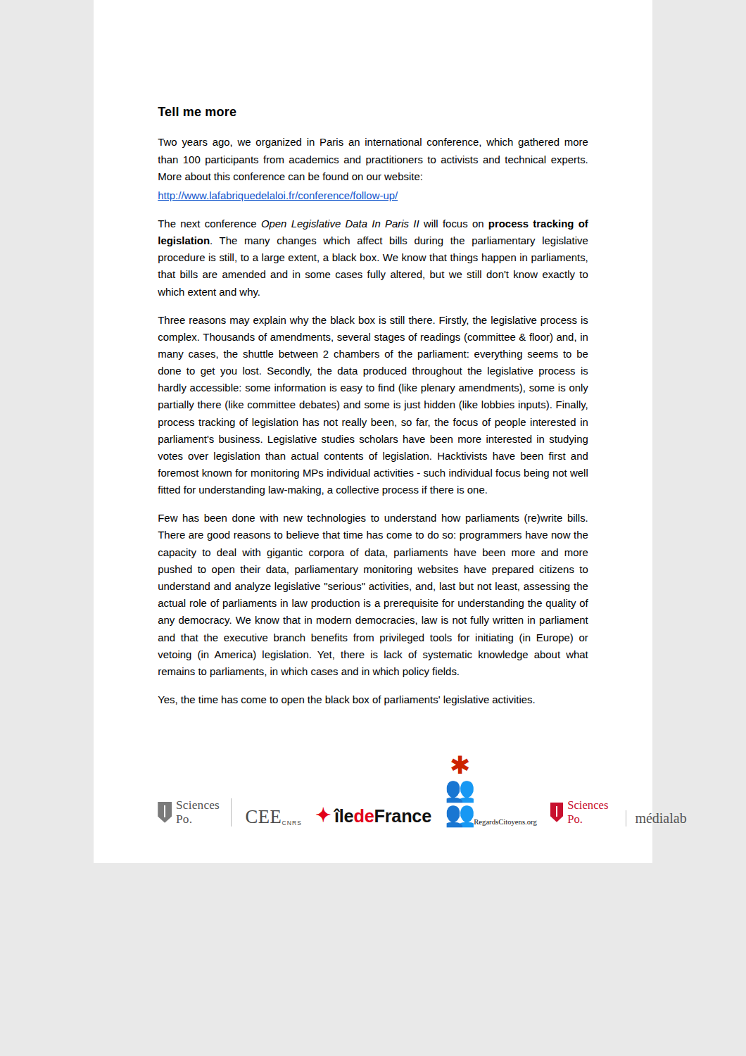Tell me more
Two years ago, we organized in Paris an international conference, which gathered more than 100 participants from academics and practitioners to activists and technical experts. More about this conference can be found on our website:
http://www.lafabriquedelaloi.fr/conference/follow-up/
The next conference Open Legislative Data In Paris II will focus on process tracking of legislation. The many changes which affect bills during the parliamentary legislative procedure is still, to a large extent, a black box. We know that things happen in parliaments, that bills are amended and in some cases fully altered, but we still don't know exactly to which extent and why.
Three reasons may explain why the black box is still there. Firstly, the legislative process is complex. Thousands of amendments, several stages of readings (committee & floor) and, in many cases, the shuttle between 2 chambers of the parliament: everything seems to be done to get you lost. Secondly, the data produced throughout the legislative process is hardly accessible: some information is easy to find (like plenary amendments), some is only partially there (like committee debates) and some is just hidden (like lobbies inputs). Finally, process tracking of legislation has not really been, so far, the focus of people interested in parliament's business. Legislative studies scholars have been more interested in studying votes over legislation than actual contents of legislation. Hacktivists have been first and foremost known for monitoring MPs individual activities - such individual focus being not well fitted for understanding law-making, a collective process if there is one.
Few has been done with new technologies to understand how parliaments (re)write bills. There are good reasons to believe that time has come to do so: programmers have now the capacity to deal with gigantic corpora of data, parliaments have been more and more pushed to open their data, parliamentary monitoring websites have prepared citizens to understand and analyze legislative "serious" activities, and, last but not least, assessing the actual role of parliaments in law production is a prerequisite for understanding the quality of any democracy. We know that in modern democracies, law is not fully written in parliament and that the executive branch benefits from privileged tools for initiating (in Europe) or vetoing (in America) legislation. Yet, there is lack of systematic knowledge about what remains to parliaments, in which cases and in which policy fields.
Yes, the time has come to open the black box of parliaments' legislative activities.
Sciences Po.
CEE
CNRS
✦îlede France
✱👥👥
RegardsCitoyens.org
Sciences Po.
médialab